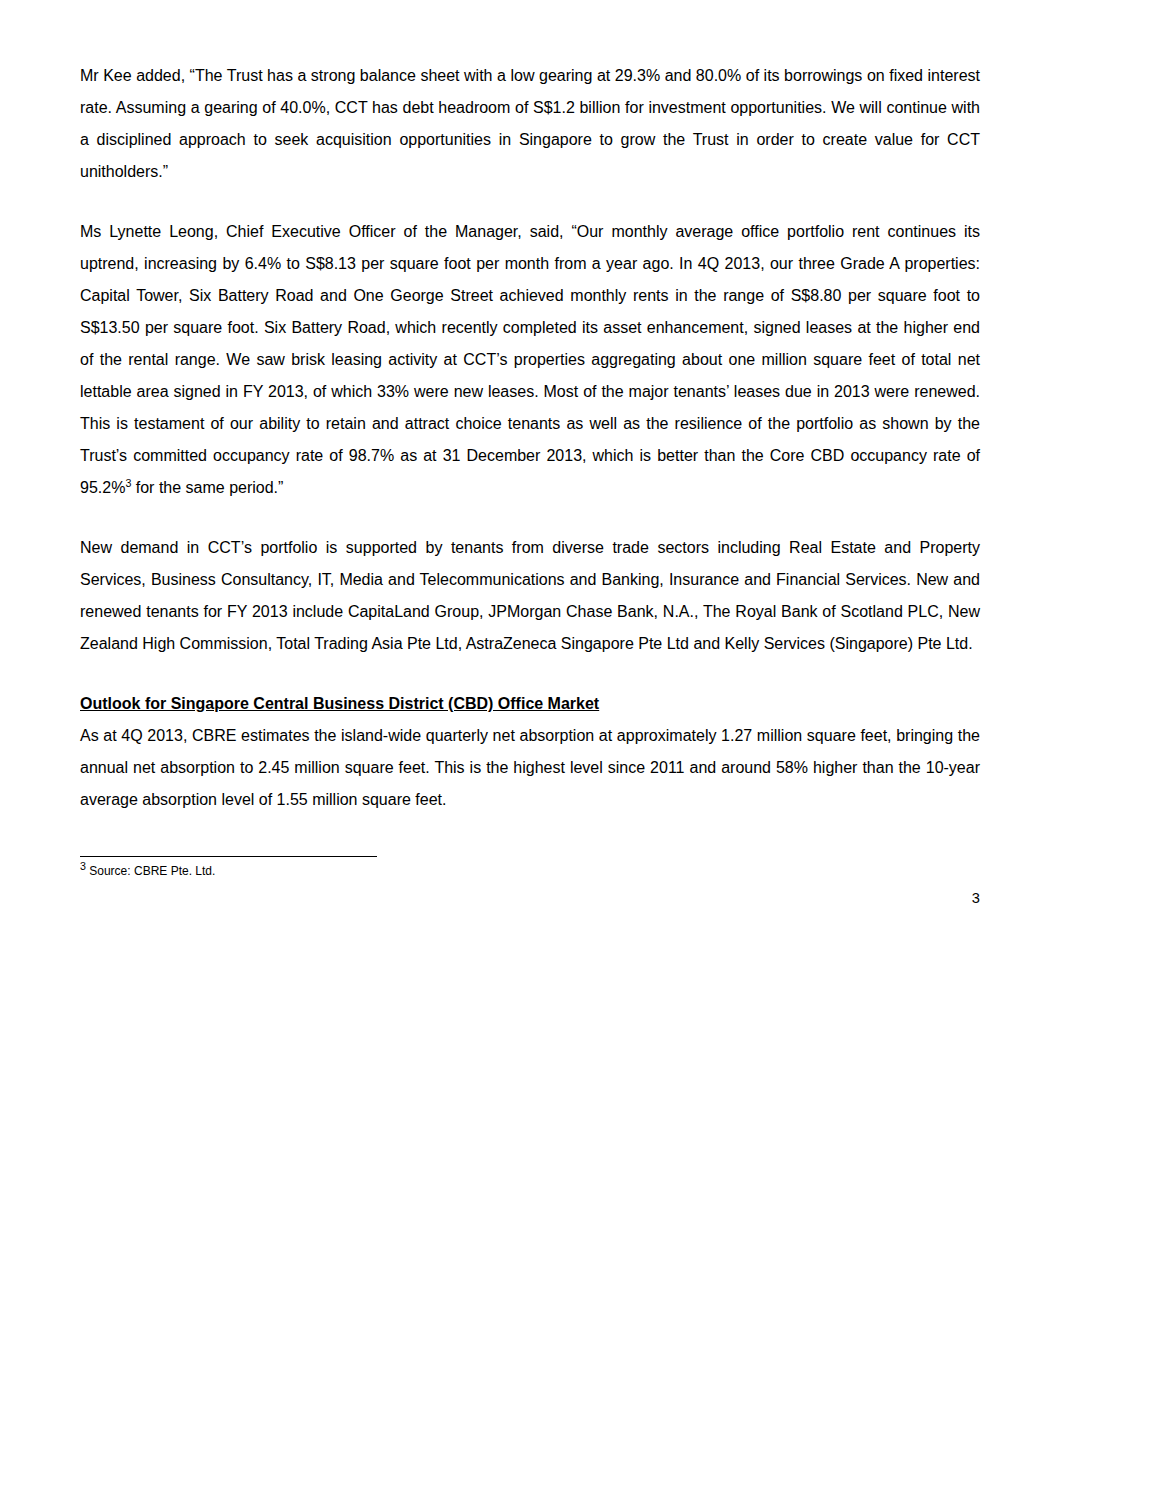Mr Kee added, “The Trust has a strong balance sheet with a low gearing at 29.3% and 80.0% of its borrowings on fixed interest rate. Assuming a gearing of 40.0%, CCT has debt headroom of S$1.2 billion for investment opportunities. We will continue with a disciplined approach to seek acquisition opportunities in Singapore to grow the Trust in order to create value for CCT unitholders.”
Ms Lynette Leong, Chief Executive Officer of the Manager, said, “Our monthly average office portfolio rent continues its uptrend, increasing by 6.4% to S$8.13 per square foot per month from a year ago. In 4Q 2013, our three Grade A properties: Capital Tower, Six Battery Road and One George Street achieved monthly rents in the range of S$8.80 per square foot to S$13.50 per square foot. Six Battery Road, which recently completed its asset enhancement, signed leases at the higher end of the rental range. We saw brisk leasing activity at CCT’s properties aggregating about one million square feet of total net lettable area signed in FY 2013, of which 33% were new leases. Most of the major tenants’ leases due in 2013 were renewed. This is testament of our ability to retain and attract choice tenants as well as the resilience of the portfolio as shown by the Trust’s committed occupancy rate of 98.7% as at 31 December 2013, which is better than the Core CBD occupancy rate of 95.2%3 for the same period.”
New demand in CCT’s portfolio is supported by tenants from diverse trade sectors including Real Estate and Property Services, Business Consultancy, IT, Media and Telecommunications and Banking, Insurance and Financial Services. New and renewed tenants for FY 2013 include CapitaLand Group, JPMorgan Chase Bank, N.A., The Royal Bank of Scotland PLC, New Zealand High Commission, Total Trading Asia Pte Ltd, AstraZeneca Singapore Pte Ltd and Kelly Services (Singapore) Pte Ltd.
Outlook for Singapore Central Business District (CBD) Office Market
As at 4Q 2013, CBRE estimates the island-wide quarterly net absorption at approximately 1.27 million square feet, bringing the annual net absorption to 2.45 million square feet. This is the highest level since 2011 and around 58% higher than the 10-year average absorption level of 1.55 million square feet.
3 Source: CBRE Pte. Ltd.
3